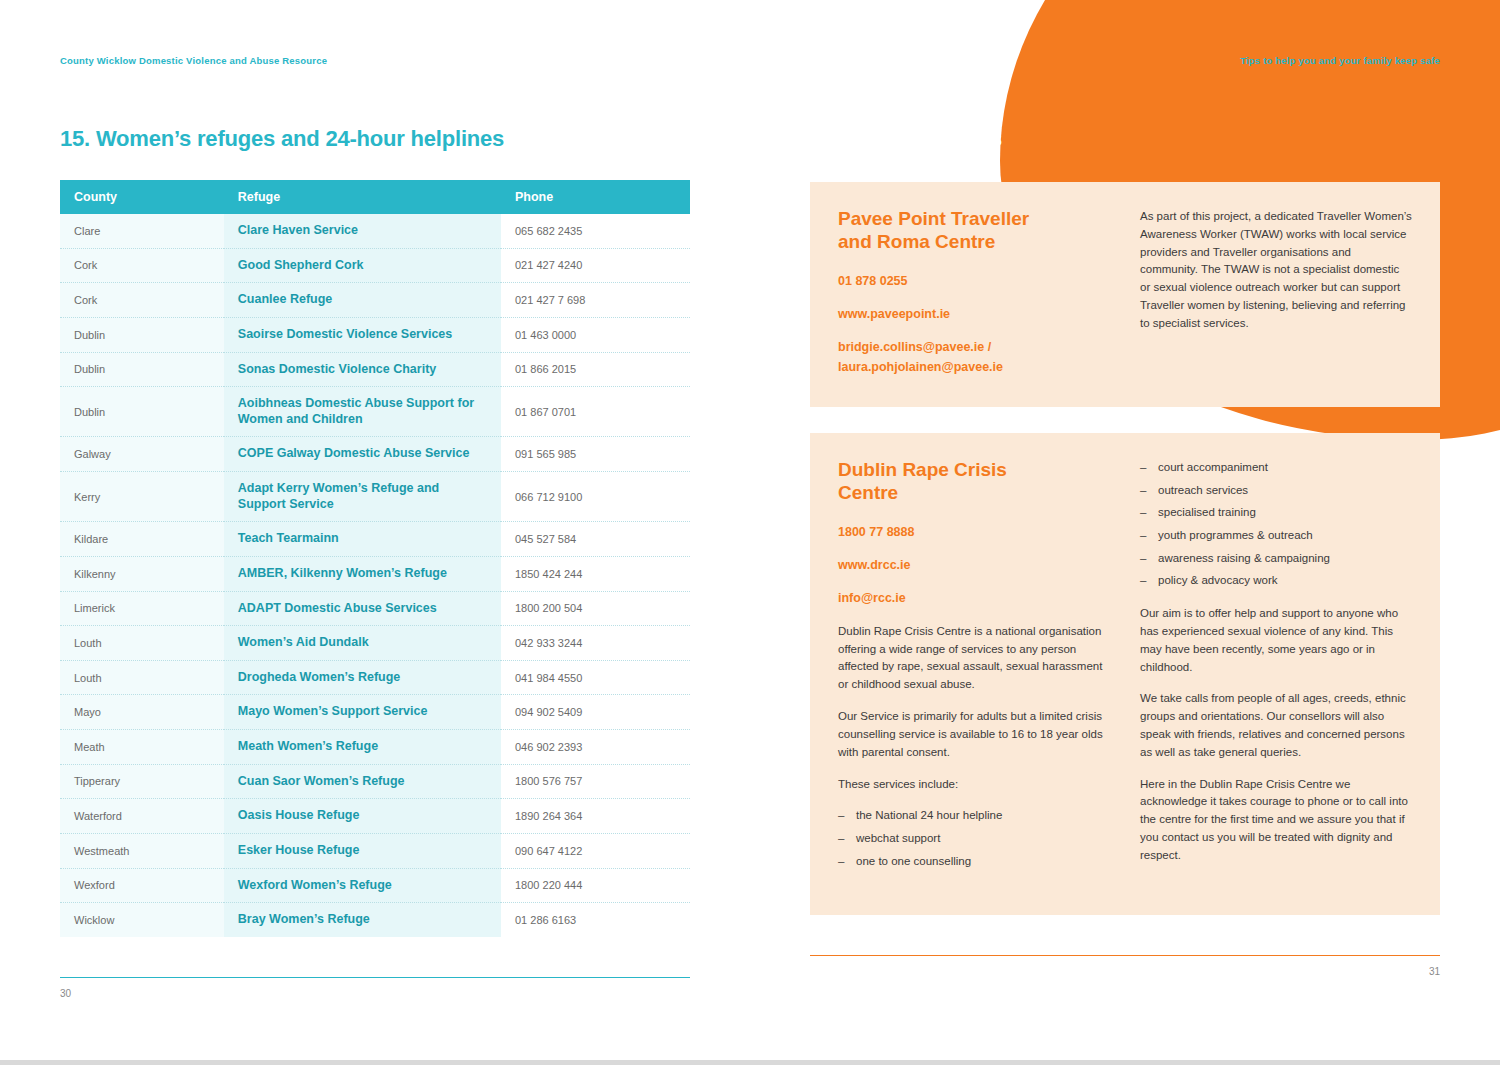County Wicklow Domestic Violence and Abuse Resource
15. Women’s refuges and 24-hour helplines
| County | Refuge | Phone |
| --- | --- | --- |
| Clare | Clare Haven Service | 065 682 2435 |
| Cork | Good Shepherd Cork | 021 427 4240 |
| Cork | Cuanlee Refuge | 021 427 7 698 |
| Dublin | Saoirse Domestic Violence Services | 01 463 0000 |
| Dublin | Sonas Domestic Violence Charity | 01 866 2015 |
| Dublin | Aoibhneas Domestic Abuse Support for Women and Children | 01 867 0701 |
| Galway | COPE Galway Domestic Abuse Service | 091 565 985 |
| Kerry | Adapt Kerry Women’s Refuge and Support Service | 066 712 9100 |
| Kildare | Teach Tearmainn | 045 527 584 |
| Kilkenny | AMBER, Kilkenny Women’s Refuge | 1850 424 244 |
| Limerick | ADAPT Domestic Abuse Services | 1800 200 504 |
| Louth | Women’s Aid Dundalk | 042 933 3244 |
| Louth | Drogheda Women’s Refuge | 041 984 4550 |
| Mayo | Mayo Women’s Support Service | 094 902 5409 |
| Meath | Meath Women’s Refuge | 046 902 2393 |
| Tipperary | Cuan Saor Women’s Refuge | 1800 576 757 |
| Waterford | Oasis House Refuge | 1890 264 364 |
| Westmeath | Esker House Refuge | 090 647 4122 |
| Wexford | Wexford Women’s Refuge | 1800 220 444 |
| Wicklow | Bray Women’s Refuge | 01 286 6163 |
30
Tips to help you and your family keep safe
16. Other supports
Pavee Point Traveller
and Roma Centre
01 878 0255
www.paveepoint.ie
bridgie.collins@pavee.ie / laura.pohjolainen@pavee.ie
As part of this project, a dedicated Traveller Women’s Awareness Worker (TWAW) works with local service providers and Traveller organisations and community. The TWAW is not a specialist domestic or sexual violence outreach worker but can support Traveller women by listening, believing and referring to specialist services.
Dublin Rape Crisis
Centre
1800 77 8888
www.drcc.ie
info@rcc.ie
Dublin Rape Crisis Centre is a national organisation offering a wide range of services to any person affected by rape, sexual assault, sexual harassment or childhood sexual abuse.
Our Service is primarily for adults but a limited crisis counselling service is available to 16 to 18 year olds with parental consent.
These services include:
the National 24 hour helpline
webchat support
one to one counselling
court accompaniment
outreach services
specialised training
youth programmes & outreach
awareness raising & campaigning
policy & advocacy work
Our aim is to offer help and support to anyone who has experienced sexual violence of any kind. This may have been recently, some years ago or in childhood.
We take calls from people of all ages, creeds, ethnic groups and orientations. Our consellors will also speak with friends, relatives and concerned persons as well as take general queries.
Here in the Dublin Rape Crisis Centre we acknowledge it takes courage to phone or to call into the centre for the first time and we assure you that if you contact us you will be treated with dignity and respect.
31